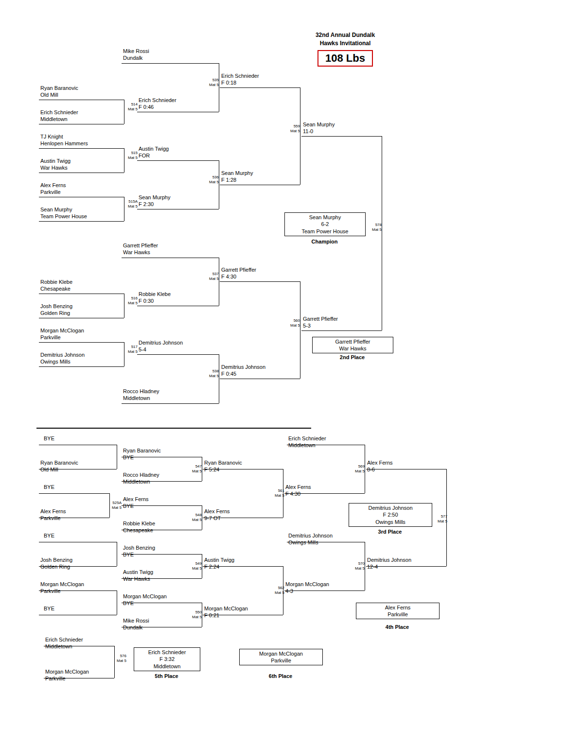32nd Annual Dundalk
Hawks Invitational
108 Lbs
Mike Rossi
Dundalk
Ryan Baranovic
Old Mill
514
Mat 5
Erich Schnieder
F 0:46
Erich Schnieder
Middletown
535
Mat 5
Erich Schnieder
F 0:18
TJ Knight
Henlopen Hammers
515
Mat 5
Austin Twigg
FOR
Austin Twigg
War Hawks
Alex Ferns
Parkville
515A
Mat 5
Sean Murphy
F 2:30
Sean Murphy
Team Power House
536
Mat 5
Sean Murphy
F 1:28
559
Mat 5
Sean Murphy
11-0
Garrett Pfieffer
War Hawks
Robbie Klebe
Chesapeake
516
Mat 5
Robbie Klebe
F 0:30
Josh Benzing
Golden Ring
537
Mat 5
Garrett Pfieffer
F 4:30
Morgan McClogan
Parkville
517
Mat 5
Demitrius Johnson
5-4
Demitrius Johnson
Owings Mills
Rocco Hladney
Middletown
538
Mat 5
Demitrius Johnson
F 0:45
560
Mat 5
Garrett Pfieffer
5-3
578
Mat 5
Sean Murphy
6-2
Team Power House
Champion
Garrett Pfieffer
War Hawks
2nd Place
BYE
Ryan Baranovic
Old Mill
Ryan Baranovic
BYE
BYE
525A
Mat 5
Alex Ferns
Parkville
Rocco Hladney
Middletown
547
Mat 5
Ryan Baranovic
F 5:24
Alex Ferns
BYE
Robbie Klebe
Chesapeake
548
Mat 5
Alex Ferns
9-7 OT
BYE
Josh Benzing
Golden Ring
Josh Benzing
BYE
Austin Twigg
War Hawks
549
Mat 5
Austin Twigg
F 2:24
Morgan McClogan
Parkville
BYE
Morgan McClogan
BYE
Mike Rossi
Dundalk
550
Mat 5
Morgan McClogan
F 0:21
561
Mat 5
Alex Ferns
F 4:30
562
Mat 5
Morgan McClogan
4-3
Erich Schnieder
Middletown
569
Mat 5
Alex Ferns
8-6
Demitrius Johnson
Owings Mills
570
Mat 5
Demitrius Johnson
12-4
577
Mat 5
Demitrius Johnson
F 2:50
Owings Mills
3rd Place
Alex Ferns
Parkville
4th Place
Erich Schnieder
Middletown
576
Mat 5
Morgan McClogan
Parkville
Erich Schnieder
F 3:32
Middletown
5th Place
Morgan McClogan
Parkville
6th Place